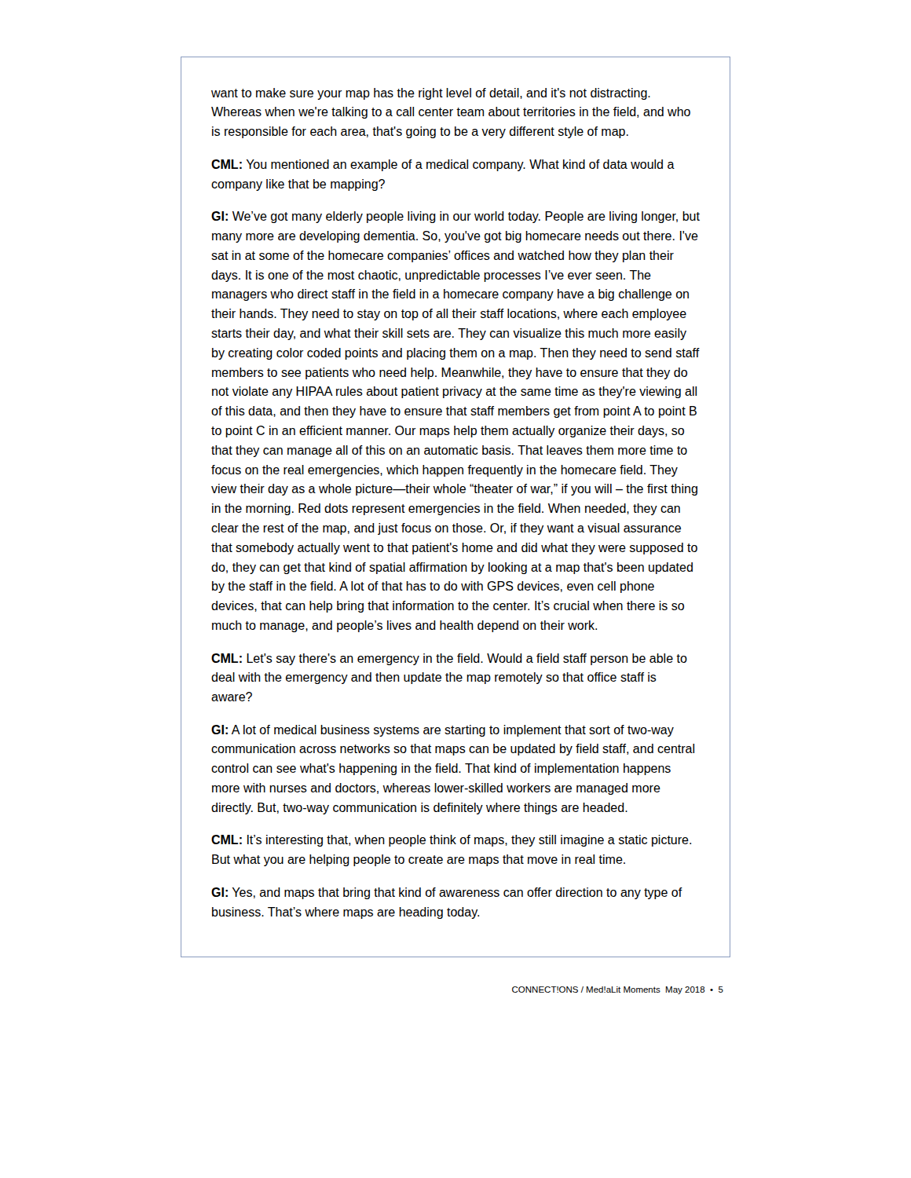want to make sure your map has the right level of detail, and it's not distracting. Whereas when we're talking to a call center team about territories in the field, and who is responsible for each area, that's going to be a very different style of map.
CML: You mentioned an example of a medical company. What kind of data would a company like that be mapping?
GI: We’ve got many elderly people living in our world today. People are living longer, but many more are developing dementia. So, you've got big homecare needs out there. I've sat in at some of the homecare companies’ offices and watched how they plan their days. It is one of the most chaotic, unpredictable processes I’ve ever seen. The managers who direct staff in the field in a homecare company have a big challenge on their hands. They need to stay on top of all their staff locations, where each employee starts their day, and what their skill sets are. They can visualize this much more easily by creating color coded points and placing them on a map. Then they need to send staff members to see patients who need help. Meanwhile, they have to ensure that they do not violate any HIPAA rules about patient privacy at the same time as they're viewing all of this data, and then they have to ensure that staff members get from point A to point B to point C in an efficient manner. Our maps help them actually organize their days, so that they can manage all of this on an automatic basis. That leaves them more time to focus on the real emergencies, which happen frequently in the homecare field. They view their day as a whole picture—their whole “theater of war,” if you will – the first thing in the morning. Red dots represent emergencies in the field. When needed, they can clear the rest of the map, and just focus on those. Or, if they want a visual assurance that somebody actually went to that patient's home and did what they were supposed to do, they can get that kind of spatial affirmation by looking at a map that's been updated by the staff in the field. A lot of that has to do with GPS devices, even cell phone devices, that can help bring that information to the center. It’s crucial when there is so much to manage, and people’s lives and health depend on their work.
CML: Let's say there's an emergency in the field. Would a field staff person be able to deal with the emergency and then update the map remotely so that office staff is aware?
GI: A lot of medical business systems are starting to implement that sort of two-way communication across networks so that maps can be updated by field staff, and central control can see what's happening in the field. That kind of implementation happens more with nurses and doctors, whereas lower-skilled workers are managed more directly. But, two-way communication is definitely where things are headed.
CML: It’s interesting that, when people think of maps, they still imagine a static picture. But what you are helping people to create are maps that move in real time.
GI: Yes, and maps that bring that kind of awareness can offer direction to any type of business. That’s where maps are heading today.
CONNECT!ONS / Med!aLit Moments May 2018 • 5